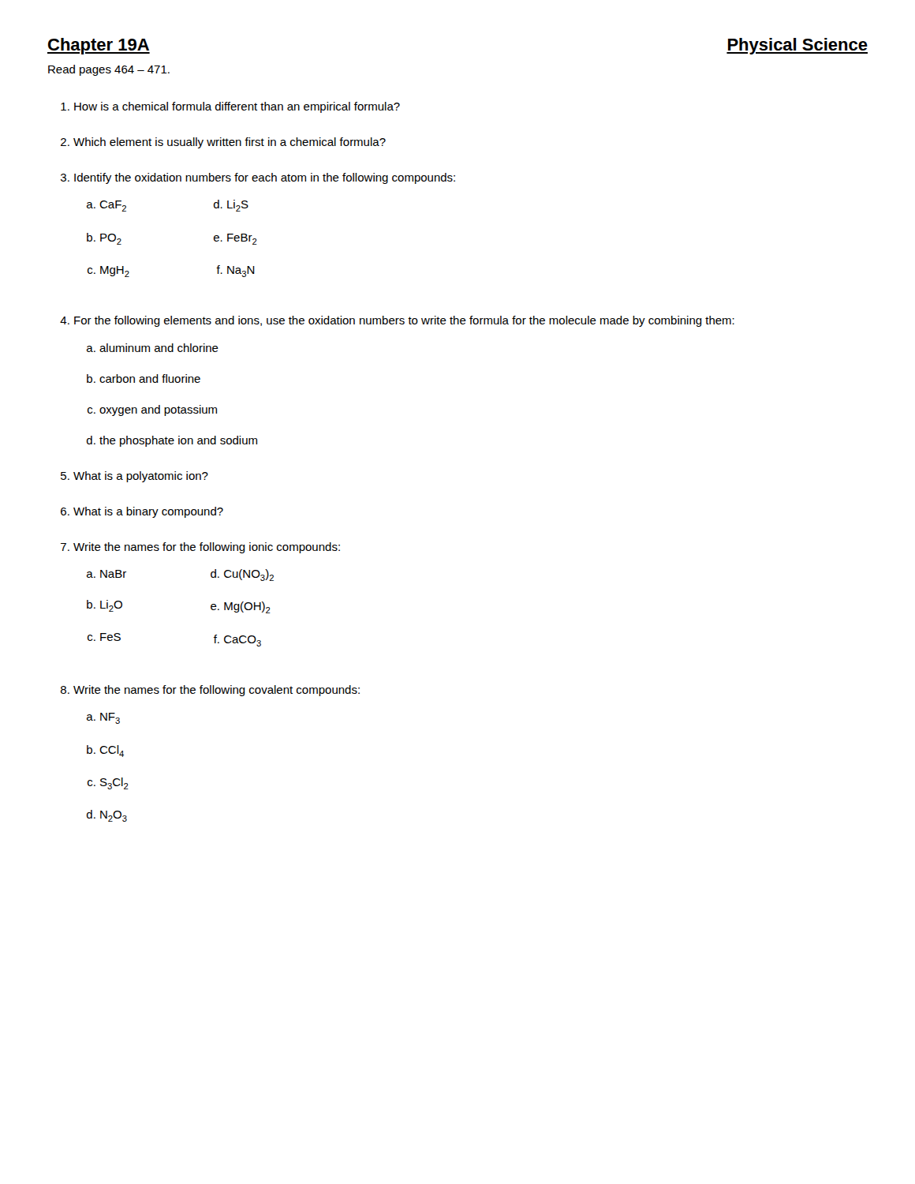Chapter 19A Physical Science
Read pages 464 – 471.
How is a chemical formula different than an empirical formula?
Which element is usually written first in a chemical formula?
Identify the oxidation numbers for each atom in the following compounds:
CaF2
PO2
MgH2
Li2S
FeBr2
Na3N
For the following elements and ions, use the oxidation numbers to write the formula for the molecule made by combining them:
aluminum and chlorine
carbon and fluorine
oxygen and potassium
the phosphate ion and sodium
What is a polyatomic ion?
What is a binary compound?
Write the names for the following ionic compounds:
NaBr
Li2O
FeS
Cu(NO3)2
Mg(OH)2
CaCO3
Write the names for the following covalent compounds:
NF3
CCl4
S3Cl2
N2O3